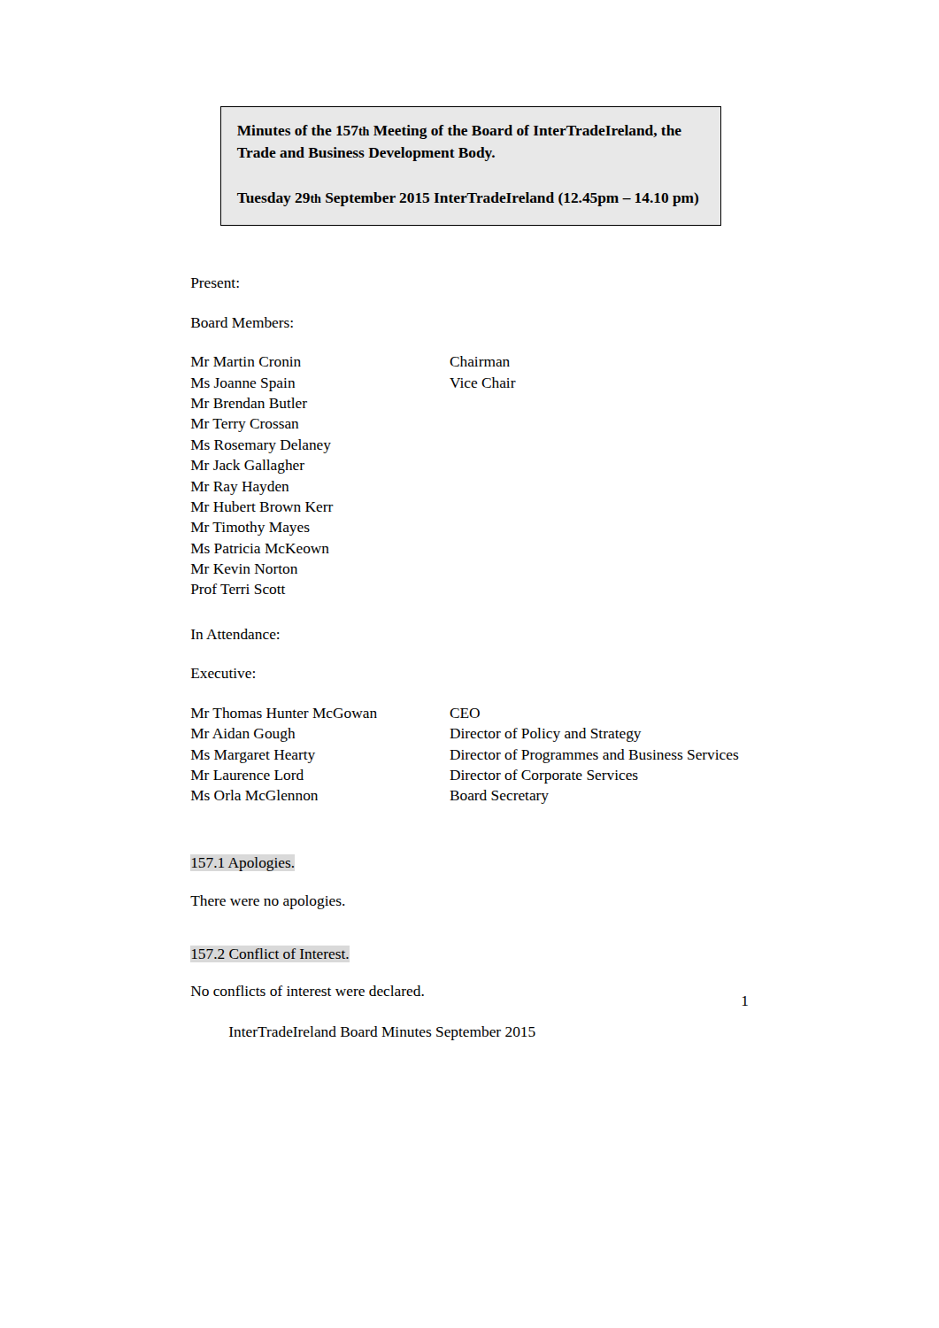Minutes of the 157th Meeting of the Board of InterTradeIreland, the Trade and Business Development Body.
Tuesday 29th September 2015 InterTradeIreland (12.45pm – 14.10 pm)
Present:
Board Members:
| Mr Martin Cronin | Chairman |
| Ms Joanne Spain | Vice Chair |
| Mr Brendan Butler | |
| Mr Terry Crossan | |
| Ms Rosemary Delaney | |
| Mr Jack Gallagher | |
| Mr Ray Hayden | |
| Mr Hubert Brown Kerr | |
| Mr Timothy Mayes | |
| Ms Patricia McKeown | |
| Mr Kevin Norton | |
| Prof Terri Scott | |
In Attendance:
Executive:
| Mr Thomas Hunter McGowan | CEO |
| Mr Aidan Gough | Director of Policy and Strategy |
| Ms Margaret Hearty | Director of Programmes and Business Services |
| Mr Laurence Lord | Director of Corporate Services |
| Ms Orla McGlennon | Board Secretary |
157.1 Apologies.
There were no apologies.
157.2 Conflict of Interest.
No conflicts of interest were declared.
1
InterTradeIreland Board Minutes September 2015